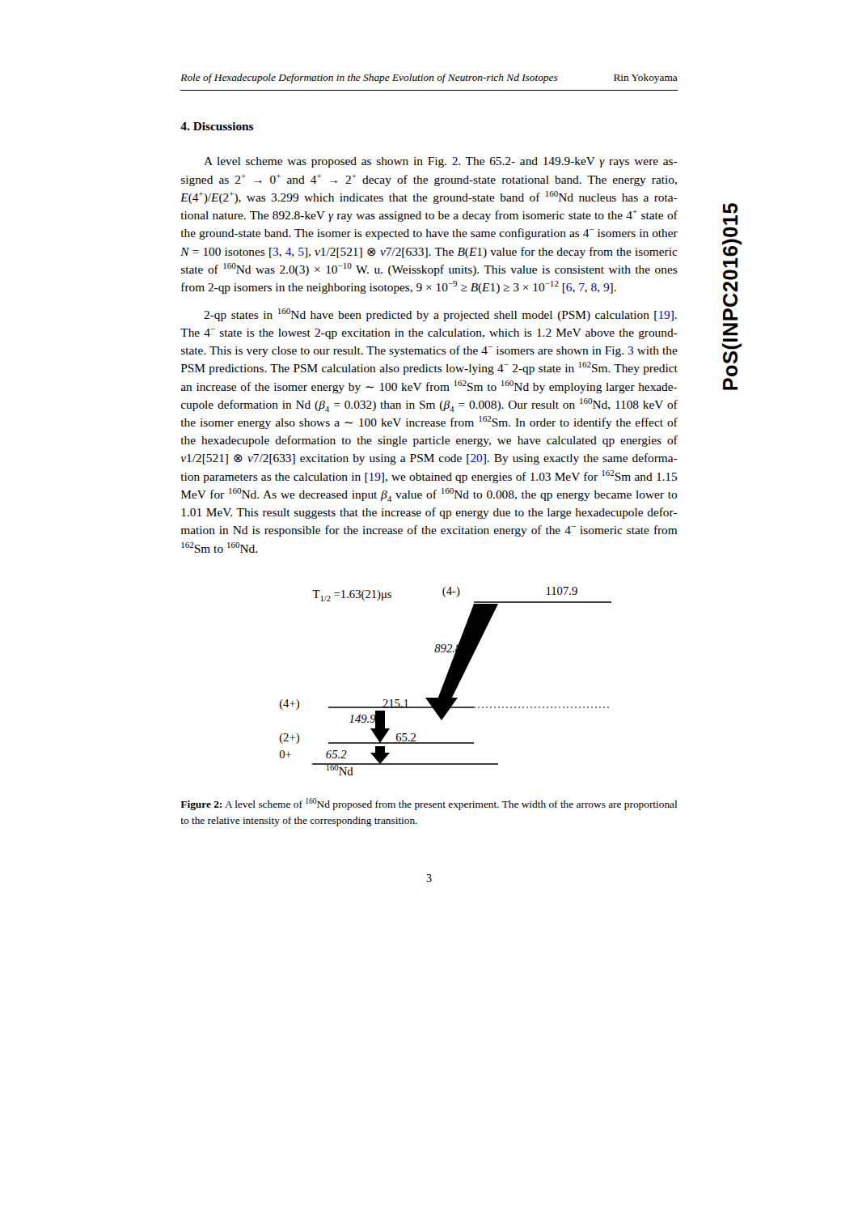Role of Hexadecupole Deformation in the Shape Evolution of Neutron-rich Nd Isotopes Rin Yokoyama
PoS(INPC2016)015
4. Discussions
A level scheme was proposed as shown in Fig. 2. The 65.2- and 149.9-keV γ rays were assigned as 2+ → 0+ and 4+ → 2+ decay of the ground-state rotational band. The energy ratio, E(4+)/E(2+), was 3.299 which indicates that the ground-state band of 160Nd nucleus has a rota- tional nature. The 892.8-keV γ ray was assigned to be a decay from isomeric state to the 4+ state of the ground-state band. The isomer is expected to have the same configuration as 4− isomers in other N = 100 isotones [3, 4, 5], ν1/2[521] ⊗ ν7/2[633]. The B(E1) value for the decay from the isomeric state of 160Nd was 2.0(3) × 10−10 W. u. (Weisskopf units). This value is consistent with the ones from 2-qp isomers in the neighboring isotopes, 9 × 10−9 ≥ B(E1) ≥ 3 × 10−12 [6, 7, 8, 9].
2-qp states in 160Nd have been predicted by a projected shell model (PSM) calculation [19]. The 4− state is the lowest 2-qp excitation in the calculation, which is 1.2 MeV above the ground- state. This is very close to our result. The systematics of the 4− isomers are shown in Fig. 3 with the PSM predictions. The PSM calculation also predicts low-lying 4− 2-qp state in 162Sm. They predict an increase of the isomer energy by ∼ 100 keV from 162Sm to 160Nd by employing larger hexadecupole deformation in Nd (β4 = 0.032) than in Sm (β4 = 0.008). Our result on 160Nd, 1108 keV of the isomer energy also shows a ∼ 100 keV increase from 162Sm. In order to identify the effect of the hexadecupole deformation to the single particle energy, we have calculated qp energies of ν1/2[521] ⊗ ν7/2[633] excitation by using a PSM code [20]. By using exactly the same deformation parameters as the calculation in [19], we obtained qp energies of 1.03 MeV for 162Sm and 1.15 MeV for 160Nd. As we decreased input β4 value of 160Nd to 0.008, the qp energy became lower to 1.01 MeV. This result suggests that the increase of qp energy due to the large hexadecupole deformation in Nd is responsible for the increase of the excitation energy of the 4− isomeric state from 162Sm to 160Nd.
T1/2 =1.63(21)μs
(4-)
1107.9
892.8
(4+)
215.1
149.9
(2+)
65.2
0+
65.2
160Nd
Figure 2: A level scheme of 160Nd proposed from the present experiment. The width of the arrows are proportional to the relative intensity of the corresponding transition.
3